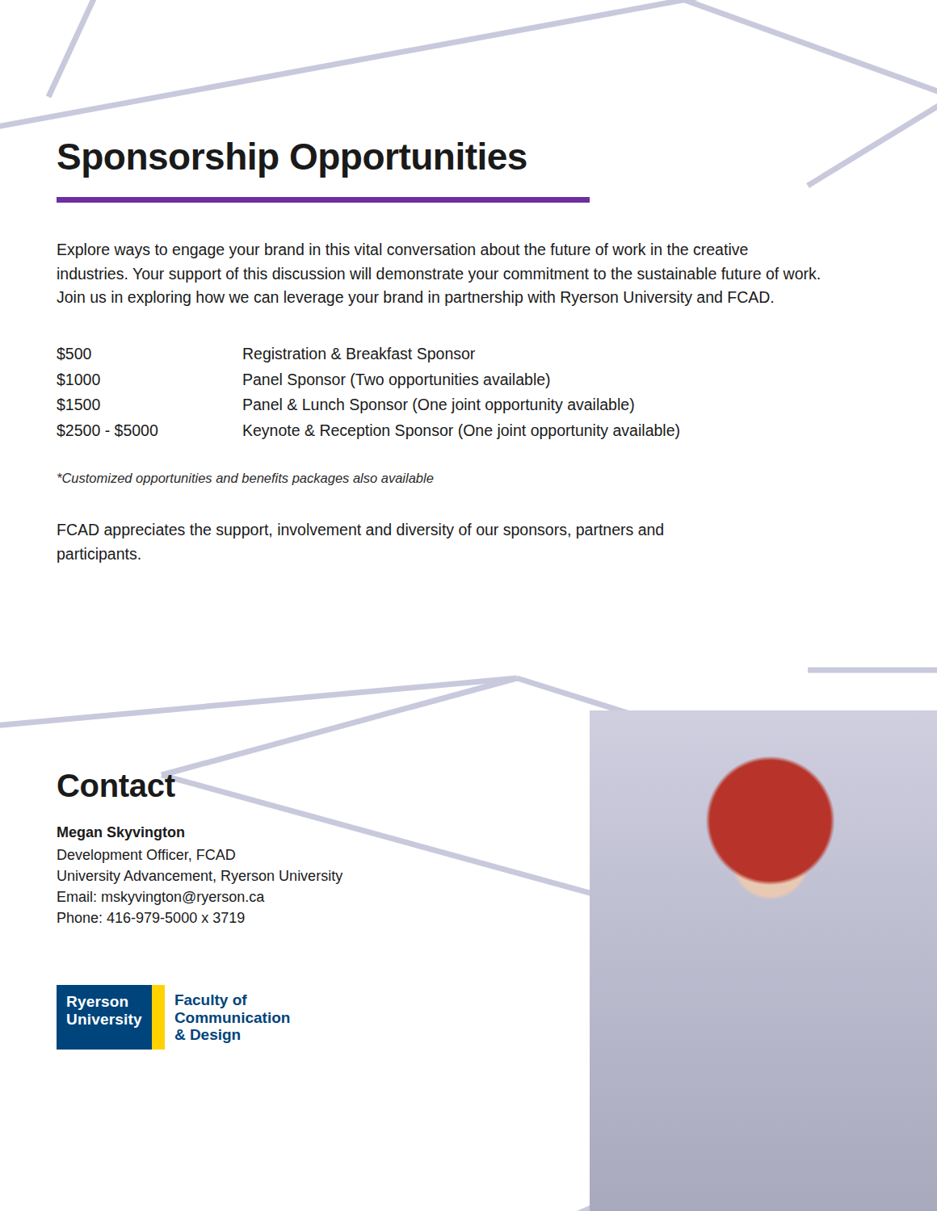Sponsorship Opportunities
Explore ways to engage your brand in this vital conversation about the future of work in the creative industries. Your support of this discussion will demonstrate your commitment to the sustainable future of work. Join us in exploring how we can leverage your brand in partnership with Ryerson University and FCAD.
| $500 | Registration & Breakfast Sponsor |
| $1000 | Panel Sponsor (Two opportunities available) |
| $1500 | Panel & Lunch Sponsor (One joint opportunity available) |
| $2500 - $5000 | Keynote & Reception Sponsor (One joint opportunity available) |
*Customized opportunities and benefits packages also available
FCAD appreciates the support, involvement and diversity of our sponsors, partners and participants.
Contact
Megan Skyvington
Development Officer, FCAD
University Advancement, Ryerson University
Email: mskyvington@ryerson.ca
Phone: 416-979-5000 x 3719
Ryerson
University
Faculty of
Communication
& Design